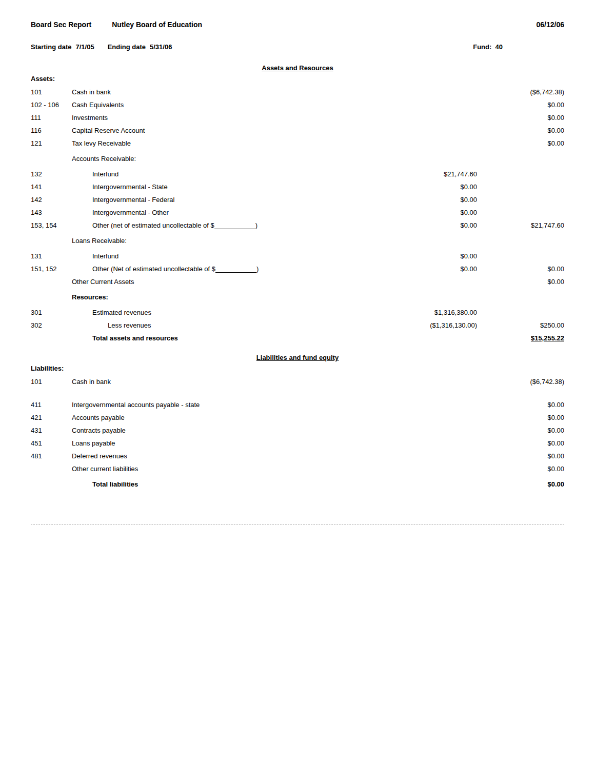Board Sec Report Nutley Board of Education 06/12/06
Starting date 7/1/05 Ending date 5/31/06 Fund: 40
Assets and Resources
Assets:
| 101 | Cash in bank | | ($6,742.38) |
| 102 - 106 | Cash Equivalents | | $0.00 |
| 111 | Investments | | $0.00 |
| 116 | Capital Reserve Account | | $0.00 |
| 121 | Tax levy Receivable | | $0.00 |
| | Accounts Receivable: | | |
| 132 | Interfund | $21,747.60 | |
| 141 | Intergovernmental - State | $0.00 | |
| 142 | Intergovernmental - Federal | $0.00 | |
| 143 | Intergovernmental - Other | $0.00 | |
| 153, 154 | Other (net of estimated uncollectable of $ ) | $0.00 | $21,747.60 |
| | Loans Receivable: | | |
| 131 | Interfund | $0.00 | |
| 151, 152 | Other (Net of estimated uncollectable of $ ) | $0.00 | $0.00 |
| | Other Current Assets | | $0.00 |
| | Resources: | | |
| 301 | Estimated revenues | $1,316,380.00 | |
| 302 | Less revenues | ($1,316,130.00) | $250.00 |
| | Total assets and resources | | $15,255.22 |
Liabilities and fund equity
Liabilities:
| 101 | Cash in bank | | ($6,742.38) |
| 411 | Intergovernmental accounts payable - state | | $0.00 |
| 421 | Accounts payable | | $0.00 |
| 431 | Contracts payable | | $0.00 |
| 451 | Loans payable | | $0.00 |
| 481 | Deferred revenues | | $0.00 |
| | Other current liabilities | | $0.00 |
| | Total liabilities | | $0.00 |